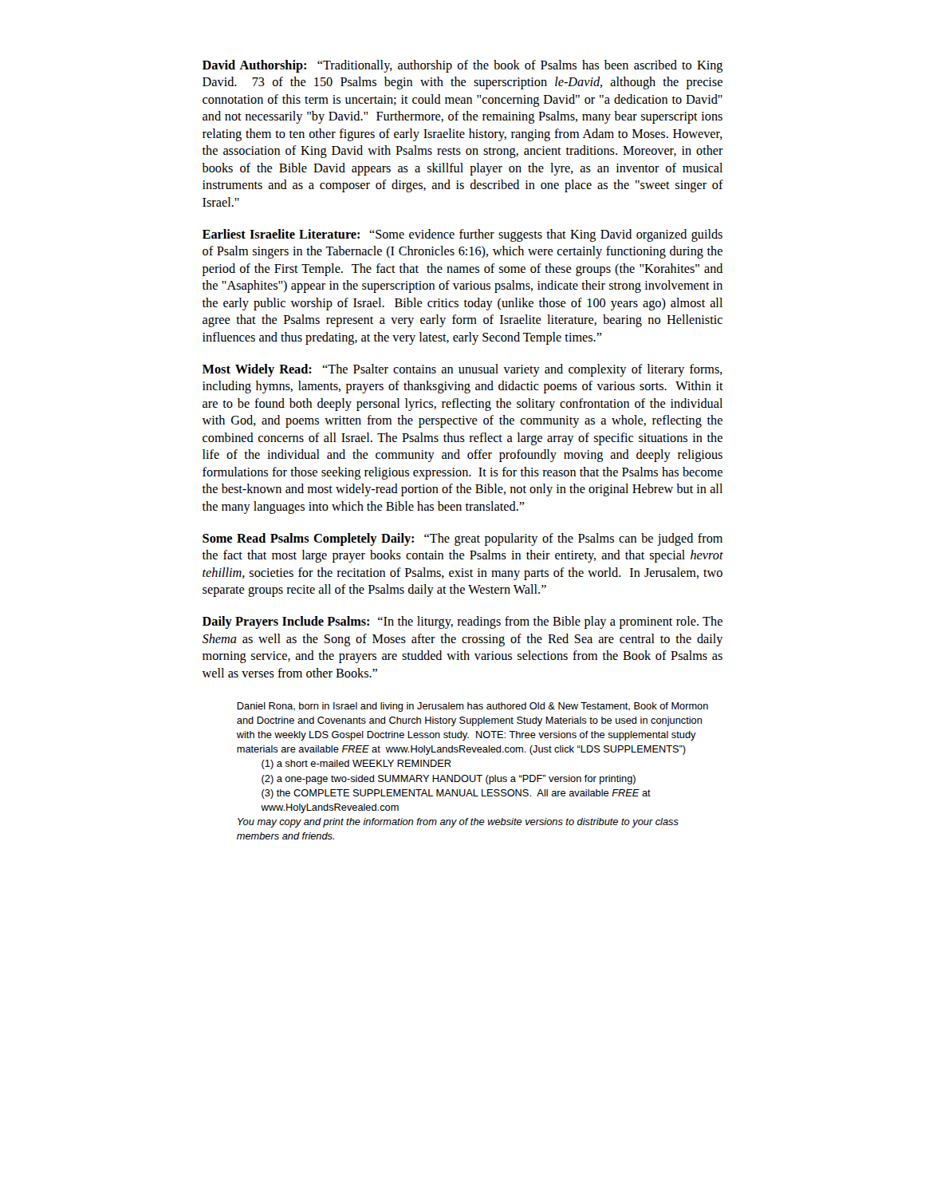David Authorship: “Traditionally, authorship of the book of Psalms has been ascribed to King David. 73 of the 150 Psalms begin with the superscription le-David, although the precise connotation of this term is uncertain; it could mean "concerning David" or "a dedication to David" and not necessarily "by David." Furthermore, of the remaining Psalms, many bear superscript ions relating them to ten other figures of early Israelite history, ranging from Adam to Moses. However, the association of King David with Psalms rests on strong, ancient traditions. Moreover, in other books of the Bible David appears as a skillful player on the lyre, as an inventor of musical instruments and as a composer of dirges, and is described in one place as the "sweet singer of Israel."
Earliest Israelite Literature: “Some evidence further suggests that King David organized guilds of Psalm singers in the Tabernacle (I Chronicles 6:16), which were certainly functioning during the period of the First Temple. The fact that the names of some of these groups (the "Korahites" and the "Asaphites") appear in the superscription of various psalms, indicate their strong involvement in the early public worship of Israel. Bible critics today (unlike those of 100 years ago) almost all agree that the Psalms represent a very early form of Israelite literature, bearing no Hellenistic influences and thus predating, at the very latest, early Second Temple times.”
Most Widely Read: “The Psalter contains an unusual variety and complexity of literary forms, including hymns, laments, prayers of thanksgiving and didactic poems of various sorts. Within it are to be found both deeply personal lyrics, reflecting the solitary confrontation of the individual with God, and poems written from the perspective of the community as a whole, reflecting the combined concerns of all Israel. The Psalms thus reflect a large array of specific situations in the life of the individual and the community and offer profoundly moving and deeply religious formulations for those seeking religious expression. It is for this reason that the Psalms has become the best-known and most widely-read portion of the Bible, not only in the original Hebrew but in all the many languages into which the Bible has been translated.”
Some Read Psalms Completely Daily: “The great popularity of the Psalms can be judged from the fact that most large prayer books contain the Psalms in their entirety, and that special hevrot tehillim, societies for the recitation of Psalms, exist in many parts of the world. In Jerusalem, two separate groups recite all of the Psalms daily at the Western Wall.”
Daily Prayers Include Psalms: “In the liturgy, readings from the Bible play a prominent role. The Shema as well as the Song of Moses after the crossing of the Red Sea are central to the daily morning service, and the prayers are studded with various selections from the Book of Psalms as well as verses from other Books.”
Daniel Rona, born in Israel and living in Jerusalem has authored Old & New Testament, Book of Mormon and Doctrine and Covenants and Church History Supplement Study Materials to be used in conjunction with the weekly LDS Gospel Doctrine Lesson study. NOTE: Three versions of the supplemental study materials are available FREE at www.HolyLandsRevealed.com. (Just click “LDS SUPPLEMENTS”)
(1) a short e-mailed WEEKLY REMINDER
(2) a one-page two-sided SUMMARY HANDOUT (plus a “PDF” version for printing)
(3) the COMPLETE SUPPLEMENTAL MANUAL LESSONS. All are available FREE at www.HolyLandsRevealed.com
You may copy and print the information from any of the website versions to distribute to your class members and friends.